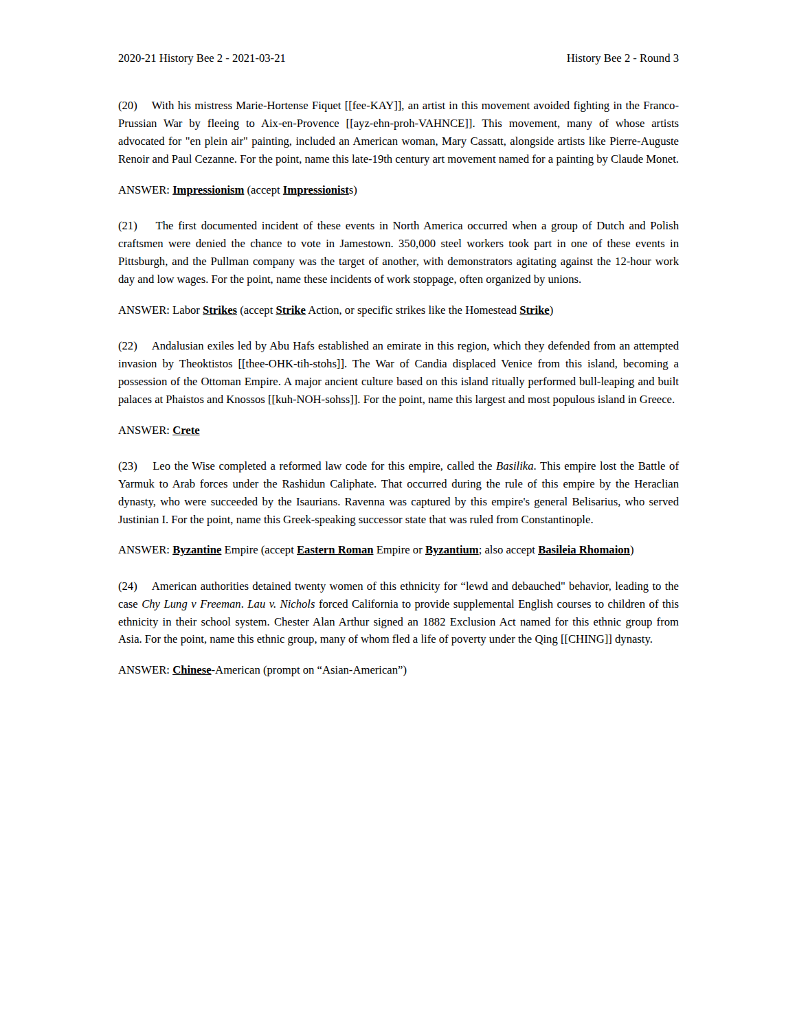2020-21 History Bee 2 - 2021-03-21 History Bee 2 - Round 3
(20) With his mistress Marie-Hortense Fiquet [[fee-KAY]], an artist in this movement avoided fighting in the Franco-Prussian War by fleeing to Aix-en-Provence [[ayz-ehn-proh-VAHNCE]]. This movement, many of whose artists advocated for "en plein air" painting, included an American woman, Mary Cassatt, alongside artists like Pierre-Auguste Renoir and Paul Cezanne. For the point, name this late-19th century art movement named for a painting by Claude Monet.
ANSWER: Impressionism (accept Impressionists)
(21) The first documented incident of these events in North America occurred when a group of Dutch and Polish craftsmen were denied the chance to vote in Jamestown. 350,000 steel workers took part in one of these events in Pittsburgh, and the Pullman company was the target of another, with demonstrators agitating against the 12-hour work day and low wages. For the point, name these incidents of work stoppage, often organized by unions.
ANSWER: Labor Strikes (accept Strike Action, or specific strikes like the Homestead Strike)
(22) Andalusian exiles led by Abu Hafs established an emirate in this region, which they defended from an attempted invasion by Theoktistos [[thee-OHK-tih-stohs]]. The War of Candia displaced Venice from this island, becoming a possession of the Ottoman Empire. A major ancient culture based on this island ritually performed bull-leaping and built palaces at Phaistos and Knossos [[kuh-NOH-sohss]]. For the point, name this largest and most populous island in Greece.
ANSWER: Crete
(23) Leo the Wise completed a reformed law code for this empire, called the Basilika. This empire lost the Battle of Yarmuk to Arab forces under the Rashidun Caliphate. That occurred during the rule of this empire by the Heraclian dynasty, who were succeeded by the Isaurians. Ravenna was captured by this empire's general Belisarius, who served Justinian I. For the point, name this Greek-speaking successor state that was ruled from Constantinople.
ANSWER: Byzantine Empire (accept Eastern Roman Empire or Byzantium; also accept Basileia Rhomaion)
(24) American authorities detained twenty women of this ethnicity for “lewd and debauched" behavior, leading to the case Chy Lung v Freeman. Lau v. Nichols forced California to provide supplemental English courses to children of this ethnicity in their school system. Chester Alan Arthur signed an 1882 Exclusion Act named for this ethnic group from Asia. For the point, name this ethnic group, many of whom fled a life of poverty under the Qing [[CHING]] dynasty.
ANSWER: Chinese-American (prompt on “Asian-American”)